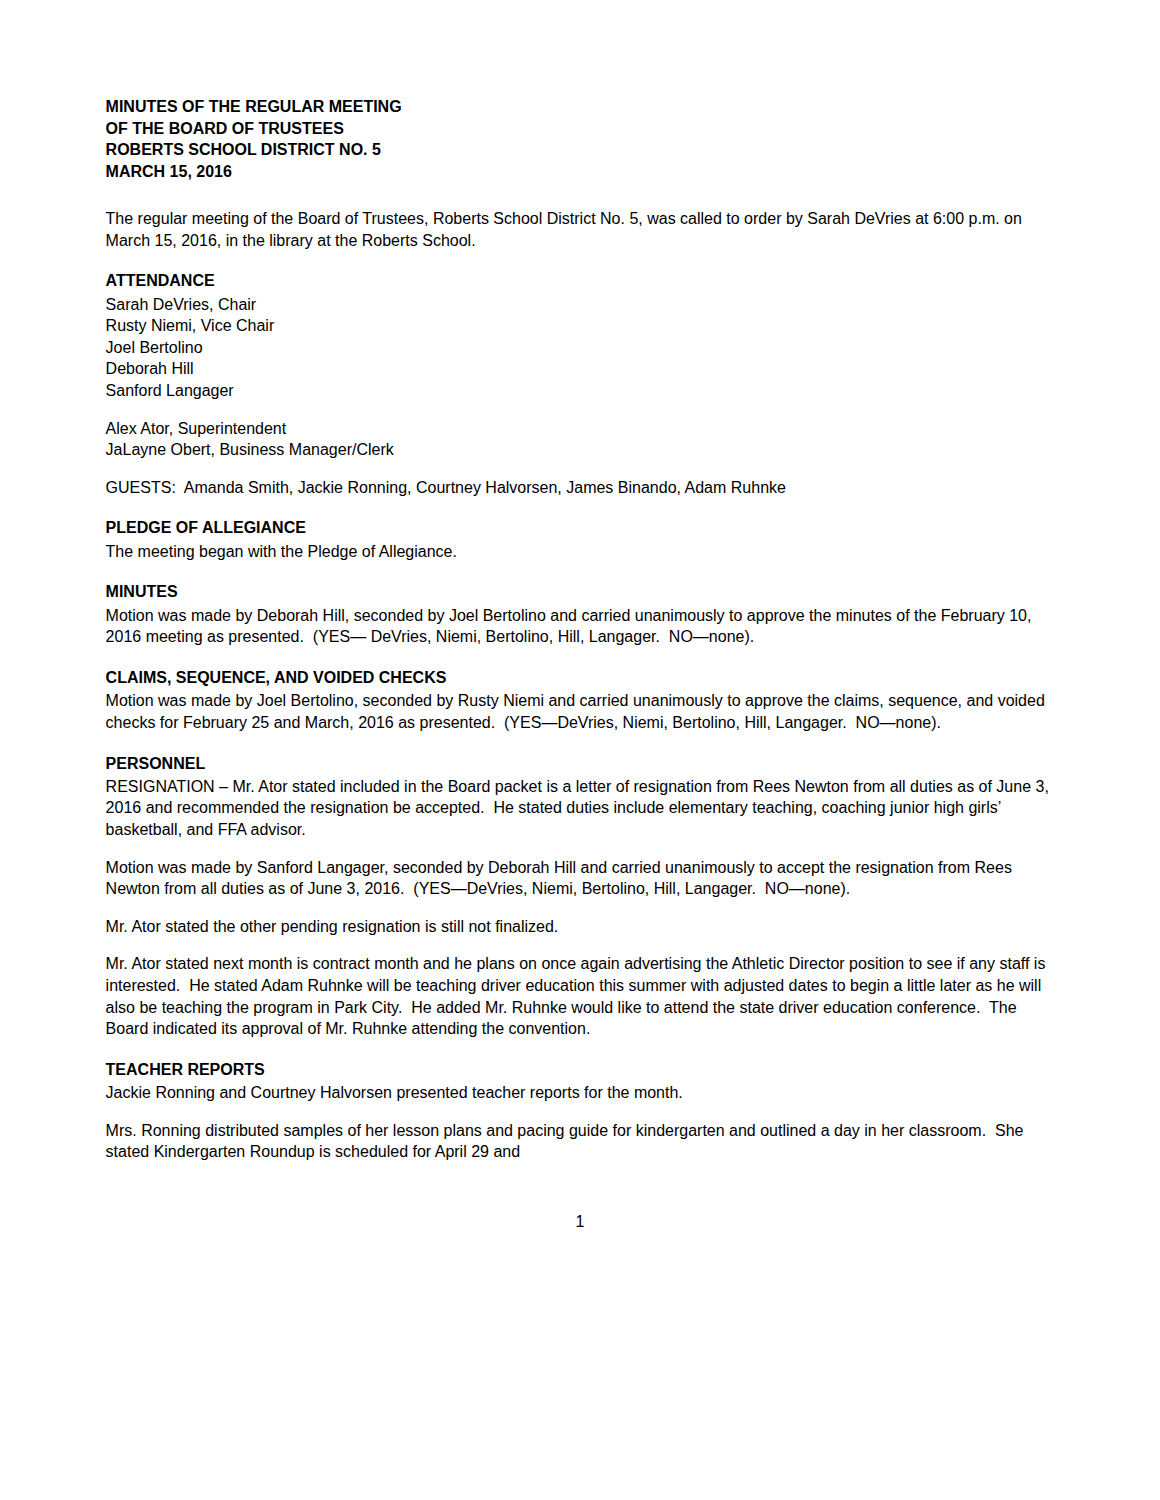MINUTES OF THE REGULAR MEETING
OF THE BOARD OF TRUSTEES
ROBERTS SCHOOL DISTRICT NO. 5
MARCH 15, 2016
The regular meeting of the Board of Trustees, Roberts School District No. 5, was called to order by Sarah DeVries at 6:00 p.m. on March 15, 2016, in the library at the Roberts School.
Attendance
Sarah DeVries, Chair
Rusty Niemi, Vice Chair
Joel Bertolino
Deborah Hill
Sanford Langager
Alex Ator, Superintendent
JaLayne Obert, Business Manager/Clerk
GUESTS: Amanda Smith, Jackie Ronning, Courtney Halvorsen, James Binando, Adam Ruhnke
Pledge of Allegiance
The meeting began with the Pledge of Allegiance.
Minutes
Motion was made by Deborah Hill, seconded by Joel Bertolino and carried unanimously to approve the minutes of the February 10, 2016 meeting as presented. (YES— DeVries, Niemi, Bertolino, Hill, Langager. NO—none).
Claims, Sequence, and Voided Checks
Motion was made by Joel Bertolino, seconded by Rusty Niemi and carried unanimously to approve the claims, sequence, and voided checks for February 25 and March, 2016 as presented. (YES—DeVries, Niemi, Bertolino, Hill, Langager. NO—none).
Personnel
RESIGNATION – Mr. Ator stated included in the Board packet is a letter of resignation from Rees Newton from all duties as of June 3, 2016 and recommended the resignation be accepted. He stated duties include elementary teaching, coaching junior high girls’ basketball, and FFA advisor.
Motion was made by Sanford Langager, seconded by Deborah Hill and carried unanimously to accept the resignation from Rees Newton from all duties as of June 3, 2016. (YES—DeVries, Niemi, Bertolino, Hill, Langager. NO—none).
Mr. Ator stated the other pending resignation is still not finalized.
Mr. Ator stated next month is contract month and he plans on once again advertising the Athletic Director position to see if any staff is interested. He stated Adam Ruhnke will be teaching driver education this summer with adjusted dates to begin a little later as he will also be teaching the program in Park City. He added Mr. Ruhnke would like to attend the state driver education conference. The Board indicated its approval of Mr. Ruhnke attending the convention.
Teacher Reports
Jackie Ronning and Courtney Halvorsen presented teacher reports for the month.
Mrs. Ronning distributed samples of her lesson plans and pacing guide for kindergarten and outlined a day in her classroom. She stated Kindergarten Roundup is scheduled for April 29 and
1